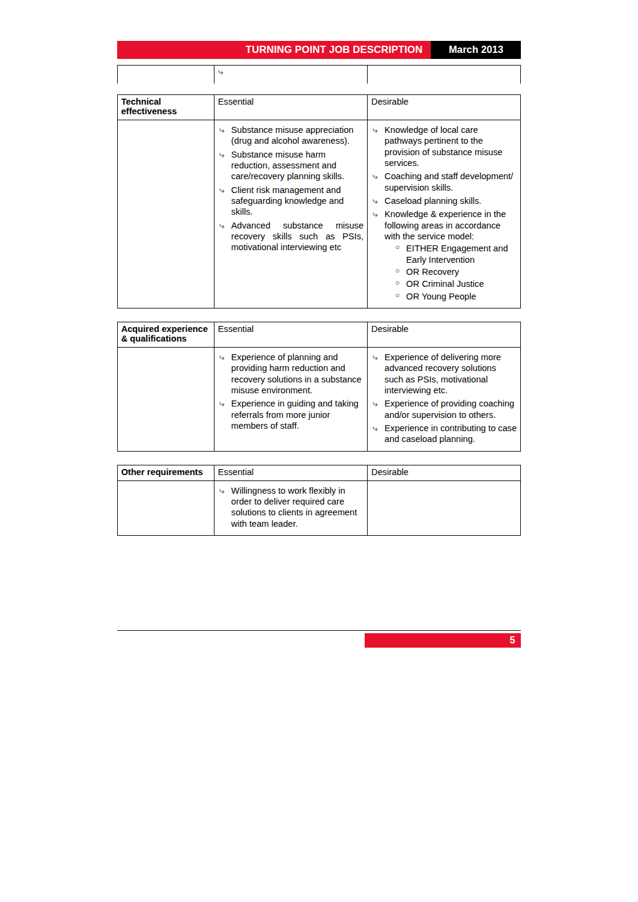TURNING POINT JOB DESCRIPTION
March 2013
| | ⤷ | |
| Technical effectiveness | Essential | Desirable |
| | Substance misuse appreciation (drug and alcohol awareness). Substance misuse harm reduction, assessment and care/recovery planning skills. Client risk management and safeguarding knowledge and skills. Advanced substance misuse recovery skills such as PSIs, motivational interviewing etc | Knowledge of local care pathways pertinent to the provision of substance misuse services. Coaching and staff development/ supervision skills. Caseload planning skills. Knowledge & experience in the following areas in accordance with the service model: EITHER Engagement and Early Intervention OR Recovery OR Criminal Justice OR Young People |
| Acquired experience & qualifications | Essential | Desirable |
| | Experience of planning and providing harm reduction and recovery solutions in a substance misuse environment. Experience in guiding and taking referrals from more junior members of staff. | Experience of delivering more advanced recovery solutions such as PSIs, motivational interviewing etc. Experience of providing coaching and/or supervision to others. Experience in contributing to case and caseload planning. |
| Other requirements | Essential | Desirable |
| | Willingness to work flexibly in order to deliver required care solutions to clients in agreement with team leader. | |
5